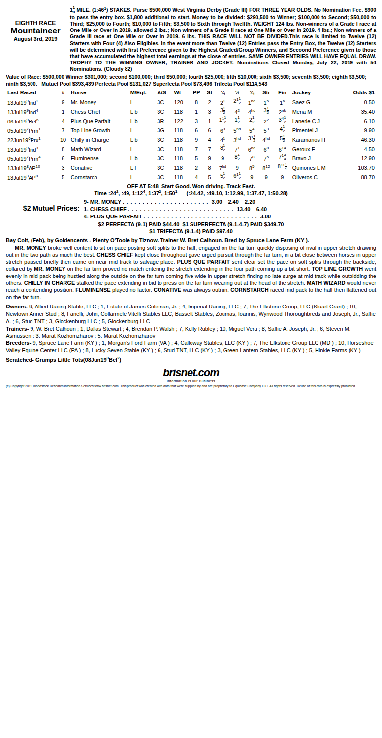EIGHTH RACE
Mountaineer
August 3rd, 2019
118 MILE. (1:461) STAKES. Purse $500,000 West Virginia Derby (Grade III) FOR THREE YEAR OLDS. No Nomination Fee. $900 to pass the entry box. $1,800 additional to start. Money to be divided: $290,500 to Winner; $100,000 to Second; $50,000 to Third; $25,000 to Fourth; $10,000 to Fifth; $3,500 to Sixth through Twelfth. WEIGHT 124 lbs. Non-winners of a Grade I race at One Mile or Over in 2019. allowed 2 lbs.; Non-winners of a Grade II race at One Mile or Over in 2019. 4 lbs.; Non-winners of a Grade III race at One Mile or Over in 2019. 6 lbs. THIS RACE WILL NOT BE DIVIDED.This race is limited to Twelve (12) Starters with Four (4) Also Eligibles. In the event more than Twelve (12) Entries pass the Entry Box, the Twelve (12) Starters will be determined with first Preference given to the Highest Graded/Group Winners, and Secoond Preference given to those that have accumulated the highest total earnings at the close of entries. SAME OWNER ENTRIES WILL HAVE EQUAL DRAW. TROPHY TO THE WINNING OWNER, TRAINER AND JOCKEY. Nominations Closed Monday, July 22, 2019 with 54 Nominations. (Cloudy 82)
Value of Race: $500,000 Winner $301,000; second $100,000; third $50,000; fourth $25,000; fifth $10,000; sixth $3,500; seventh $3,500; eighth $3,500; ninth $3,500. Mutuel Pool $393,439 Perfecta Pool $131,027 Superfecta Pool $73,496 Trifecta Pool $114,543
| Last Raced | # | Horse | M/Eqt. | A/S | Wt | PP | St | ¼ | ½ | ¾ | Str | Fin | Jockey | Odds $1 |
| --- | --- | --- | --- | --- | --- | --- | --- | --- | --- | --- | --- | --- | --- | --- |
| 13Jul19 9 Ind 1 | 9 | Mr. Money | L | 3C | 120 | 8 | 2 | 2 1 | 2 1 1 2 | 1 hd | 1 5 | 1 6 | Saez G | 0.50 |
| 13Jul19 9 Ind 4 | 1 | Chess Chief | L b | 3C | 118 | 1 | 3 | 3 1 2 | 4 2 | 4 hd | 3 1 2 | 2 nk | Mena M | 35.40 |
| 06Jul19 9 Bel 6 | 4 | Plus Que Parfait | L b | 3R | 122 | 3 | 1 | 1 1 1 2 | 1 1 2 | 2 1 2 | 2 2 | 3 4 1 2 | Lanerie C J | 6.10 |
| 05Jul19 7 Prm 1 | 7 | Top Line Growth | L | 3G | 118 | 6 | 6 | 6 3 | 5 hd | 5 4 | 5 3 | 4 1 2 | Pimentel J | 9.90 |
| 22Jun19 6 Prx 1 | 10 | Chilly in Charge | L b | 3C | 118 | 9 | 4 | 4 1 | 3 hd | 3 1 1 2 | 4 hd | 5 1 2 | Karamanos H | 46.30 |
| 13Jul19 9 Ind 3 | 8 | Math Wizard | L | 3C | 118 | 7 | 7 | 8 1 2 | 7 1 | 6 hd | 6 8 | 6 14 | Geroux F | 4.50 |
| 05Jul19 7 Prm 4 | 6 | Fluminense | L b | 3C | 118 | 5 | 9 | 9 | 8 1 2 | 7 8 | 7 5 | 7 1 3 4 | Bravo J | 12.90 |
| 13Jul19 8 AP 10 | 3 | Conative | L f | 3C | 118 | 2 | 8 | 7 hd | 9 | 8 5 | 8 12 | 8 11 1 4 | Quinones L M | 103.70 |
| 13Jul19 3 AP 8 | 5 | Cornstarch | L | 3C | 118 | 4 | 5 | 5 1 2 | 6 1 1 2 | 9 | 9 | 9 | Oliveros C | 88.70 |
OFF AT 5:48 Start Good. Won driving. Track Fast.
Time :242, :49, 1:124, 1:372, 1:501 (:24.42, :49.10, 1:12.99, 1:37.47, 1:50.28)
$2 Mutuel Prices:
9- MR. MONEY . . . . . . . . . . . . . . . . . . . . . . 3.00 2.40 2.20
1- CHESS CHIEF . . . . . . . . . . . . . . . . . . . . . . . . . . . 13.40 6.40
4- PLUS QUE PARFAIT . . . . . . . . . . . . . . . . . . . . . . . . . . . . . 3.00
$2 PERFECTA (9-1) PAID $44.40 $1 SUPERFECTA (9-1-4-7) PAID $349.70
$1 TRIFECTA (9-1-4) PAID $97.40
Bay Colt, (Feb), by Goldencents - Plenty O'Toole by Tiznow. Trainer W. Bret Calhoun. Bred by Spruce Lane Farm (KY ).
MR. MONEY broke well content to sit on pace posting soft splits to the half, engaged on the far turn quickly disposing of rival in upper stretch drawing out in the two path as much the best. CHESS CHIEF kept close throughout gave urged pursuit through the far turn, in a bit close between horses in upper stretch paused briefly then came on near mid track to salvage place. PLUS QUE PARFAIT sent clear set the pace on soft splits through the backside, collared by MR. MONEY on the far turn proved no match entering the stretch extending in the four path coming up a bit short. TOP LINE GROWTH went evenly in mid pack being hustled along the outside on the far turn coming five wide in upper stretch finding no late surge at mid track while outbidding the others. CHILLY IN CHARGE stalked the pace extending in bid to press on the far turn wearing out at the head of the stretch. MATH WIZARD would never reach a contending position. FLUMINENSE played no factor. CONATIVE was always outrun. CORNSTARCH raced mid pack to the half then flattened out on the far turn.
Owners- 9, Allied Racing Stable, LLC ; 1, Estate of James Coleman, Jr. ; 4, Imperial Racing, LLC ; 7, The Elkstone Group, LLC (Stuart Grant) ; 10, Newtown Anner Stud ; 8, Fanelli, John, Collarmele Vitelli Stables LLC, Bassett Stables, Zoumas, Ioannis, Wynwood Thoroughbreds and Joseph, Jr., Saffie A. ; 6, Stud TNT ; 3, Glockenburg LLC ; 5, Glockenburg LLC
Trainers- 9, W. Bret Calhoun ; 1, Dallas Stewart ; 4, Brendan P. Walsh ; 7, Kelly Rubley ; 10, Miguel Vera ; 8, Saffie A. Joseph, Jr. ; 6, Steven M. Asmussen ; 3, Marat Kozhomzharov ; 5, Marat Kozhomzharov
Breeders- 9, Spruce Lane Farm (KY ) ; 1, Morgan's Ford Farm (VA ) ; 4, Calloway Stables, LLC (KY ) ; 7, The Elkstone Group LLC (MD ) ; 10, Horseshoe Valley Equine Center LLC (PA ) ; 8, Lucky Seven Stable (KY ) ; 6, Stud TNT, LLC (KY ) ; 3, Green Lantern Stables, LLC (KY ) ; 5, Hinkle Farms (KY )
Scratched- Grumps Little Tots(08Jun193Bel2)
brisnet.com
Information is our Business
(c) Copyright 2019 Bloodstock Research Information Services www.brisnet.com This product was created with data that were supplied by and are proprietary to Equibase Company LLC. All rights reserved. Reuse of this data is expressly prohibited.